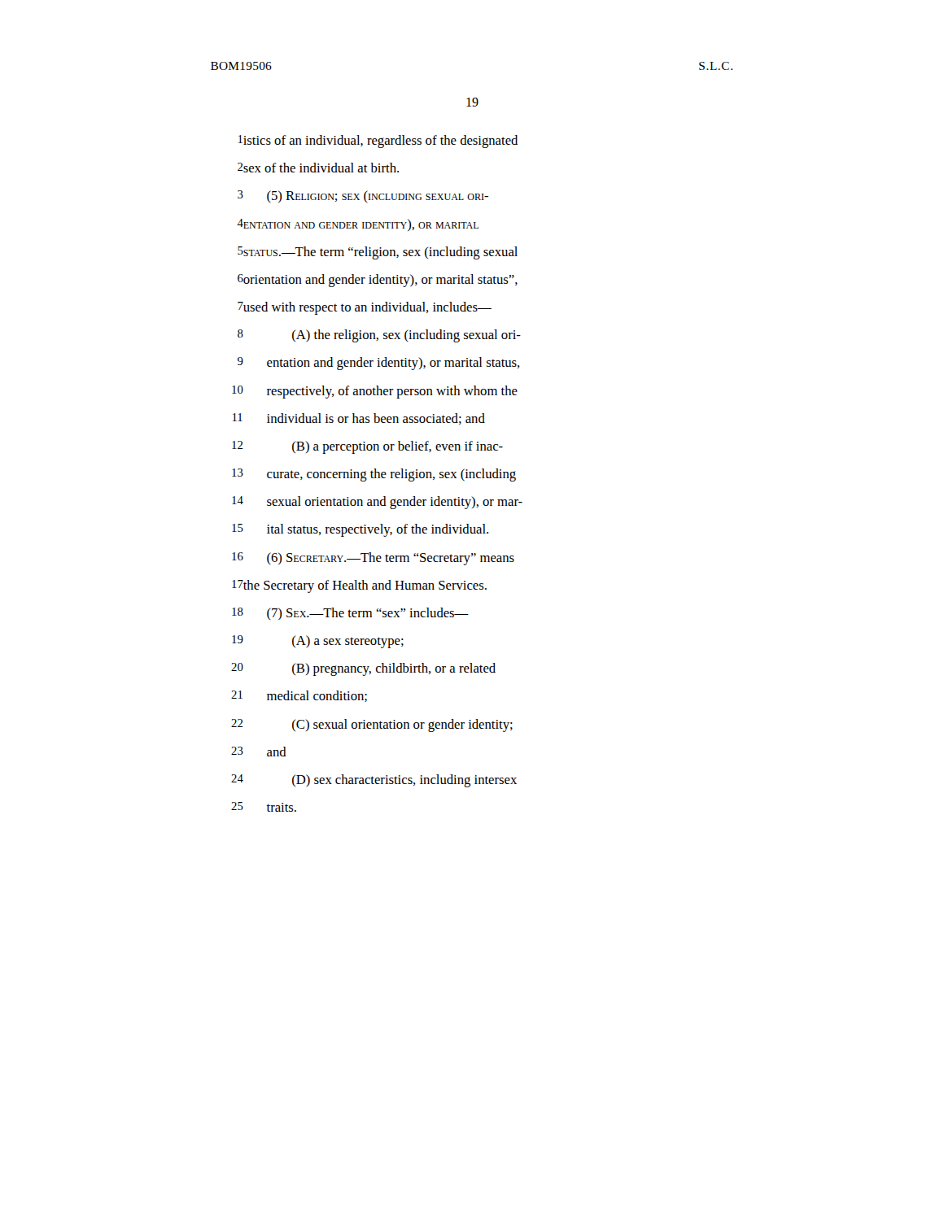BOM19506 S.L.C.
19
| 1 | istics of an individual, regardless of the designated |
| 2 | sex of the individual at birth. |
| 3 | (5) Religion; sex (including sexual ori- |
| 4 | entation and gender identity), or marital |
| 5 | status. —The term “religion, sex (including sexual |
| 6 | orientation and gender identity), or marital status”, |
| 7 | used with respect to an individual, includes— |
| 8 | (A) the religion, sex (including sexual ori- |
| 9 | entation and gender identity), or marital status, |
| 10 | respectively, of another person with whom the |
| 11 | individual is or has been associated; and |
| 12 | (B) a perception or belief, even if inac- |
| 13 | curate, concerning the religion, sex (including |
| 14 | sexual orientation and gender identity), or mar- |
| 15 | ital status, respectively, of the individual. |
| 16 | (6) Secretary. —The term “Secretary” means |
| 17 | the Secretary of Health and Human Services. |
| 18 | (7) Sex. —The term “sex” includes— |
| 19 | (A) a sex stereotype; |
| 20 | (B) pregnancy, childbirth, or a related |
| 21 | medical condition; |
| 22 | (C) sexual orientation or gender identity; |
| 23 | and |
| 24 | (D) sex characteristics, including intersex |
| 25 | traits. |